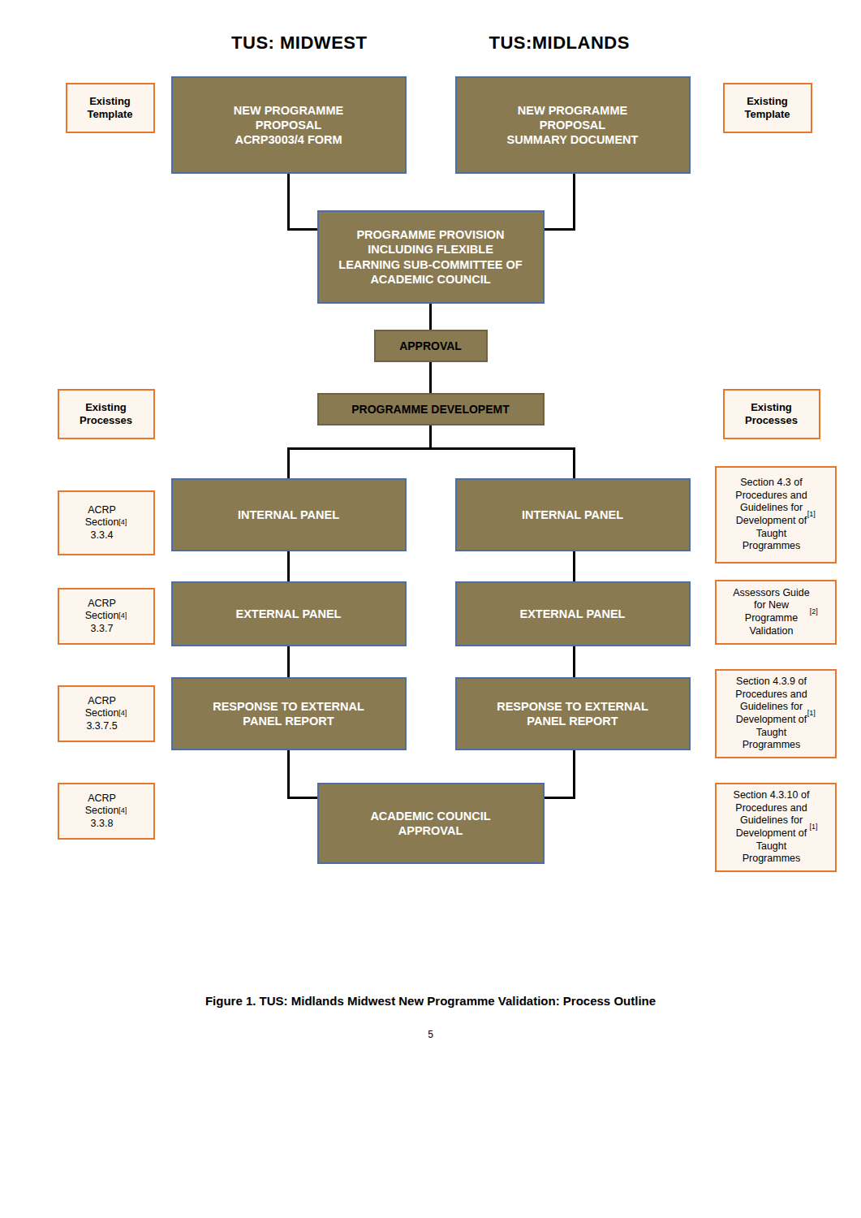TUS: MIDWEST TUS:MIDLANDS
Existing
Template
Existing
Template
NEW PROGRAMME
PROPOSAL
ACRP3003/4 FORM
NEW PROGRAMME
PROPOSAL
SUMMARY DOCUMENT
PROGRAMME PROVISION
INCLUDING FLEXIBLE
LEARNING SUB-COMMITTEE OF
ACADEMIC COUNCIL
APPROVAL
PROGRAMME DEVELOPEMT
Existing
Processes
Existing
Processes
INTERNAL PANEL
INTERNAL PANEL
ACRP
Section
3.3.4 [4]
Section 4.3 of
Procedures and
Guidelines for
Development of
Taught
Programmes[1]
EXTERNAL PANEL
EXTERNAL PANEL
ACRP
Section
3.3.7[4]
Assessors Guide
for New
Programme
Validation[2]
RESPONSE TO EXTERNAL
PANEL REPORT
RESPONSE TO EXTERNAL
PANEL REPORT
ACRP
Section
3.3.7.5[4]
Section 4.3.9 of
Procedures and
Guidelines for
Development of
Taught
Programmes[1]
ACADEMIC COUNCIL
APPROVAL
ACRP
Section
3.3.8[4]
Section 4.3.10 of
Procedures and
Guidelines for
Development of
Taught
Programmes [1]
Figure 1. TUS: Midlands Midwest New Programme Validation: Process Outline
5